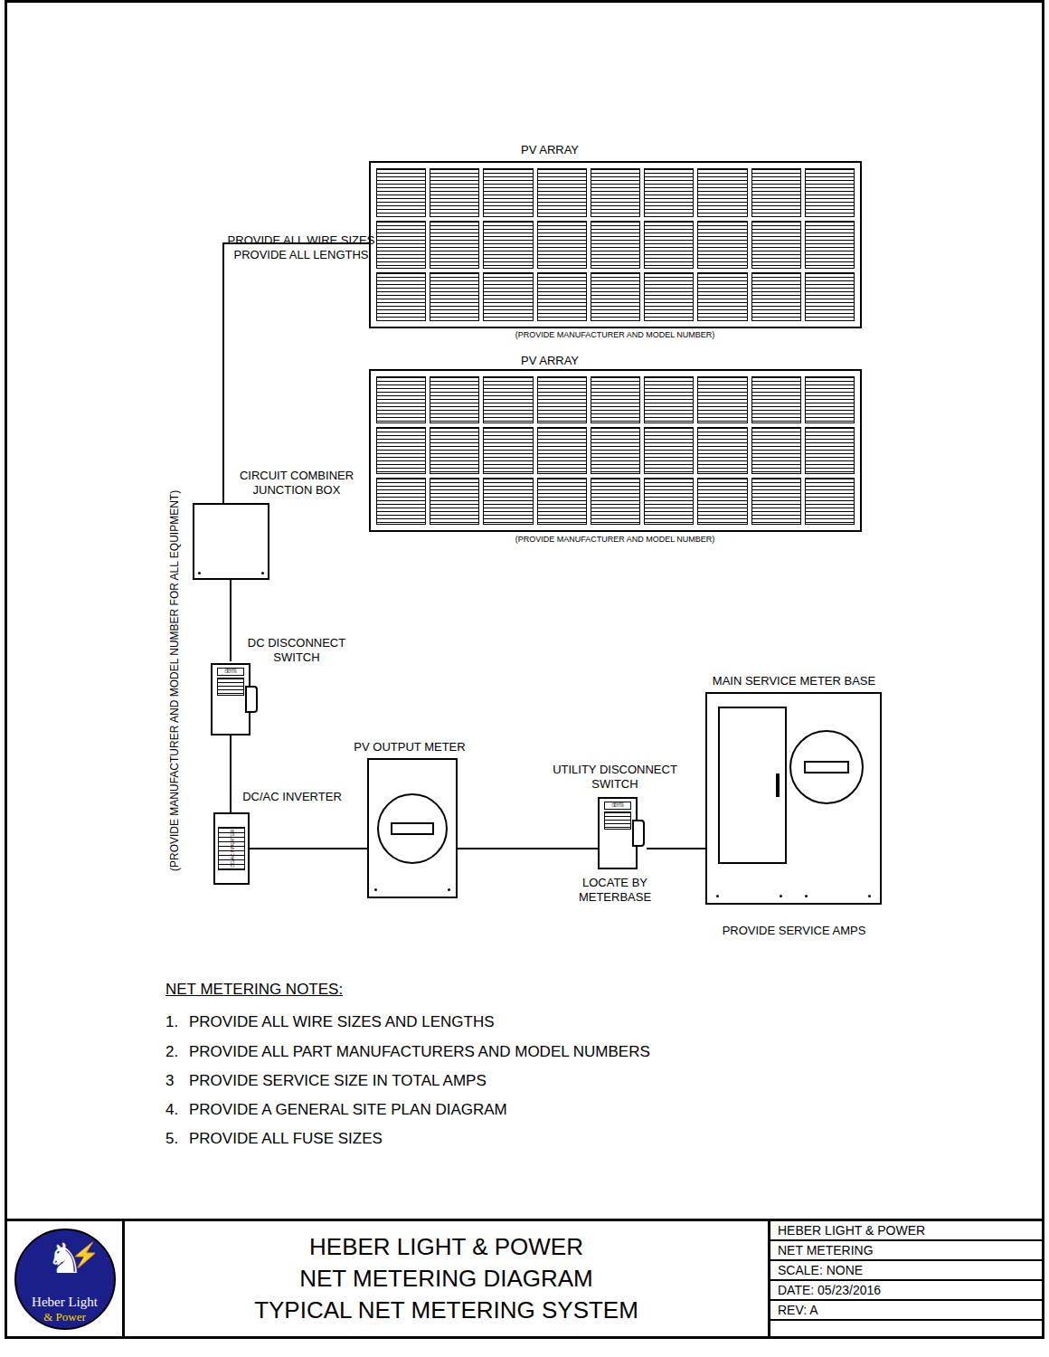PV ARRAY
(PROVIDE MANUFACTURER AND MODEL NUMBER)
PV ARRAY
(PROVIDE MANUFACTURER AND MODEL NUMBER)
PROVIDE ALL WIRE SIZES
PROVIDE ALL LENGTHS
CIRCUIT COMBINER
JUNCTION BOX
DC DISCONNECT
SWITCH
DANGER
CAUTION
DC/AC INVERTER
DC/AC INVERTER
PV OUTPUT METER
UTILITY DISCONNECT
SWITCH
DANGER
CAUTION
LOCATE BY
METERBASE
MAIN SERVICE METER BASE
PROVIDE SERVICE AMPS
(PROVIDE MANUFACTURER AND MODEL NUMBER FOR ALL EQUIPMENT)
NET METERING NOTES:
1. PROVIDE ALL WIRE SIZES AND LENGTHS
2. PROVIDE ALL PART MANUFACTURERS AND MODEL NUMBERS
3 PROVIDE SERVICE SIZE IN TOTAL AMPS
4. PROVIDE A GENERAL SITE PLAN DIAGRAM
5. PROVIDE ALL FUSE SIZES
♞ ⚡ Heber Light& Power
HEBER LIGHT & POWER
NET METERING DIAGRAM
TYPICAL NET METERING SYSTEM
HEBER LIGHT & POWER
NET METERING
SCALE: NONE
DATE: 05/23/2016
REV: A